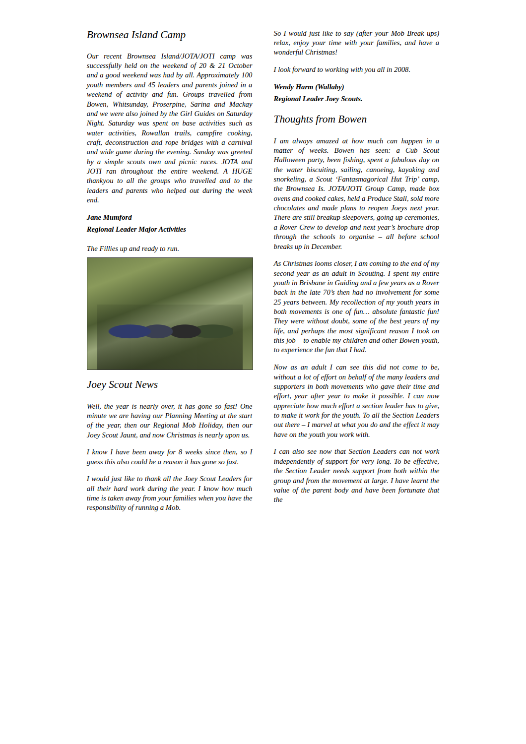Brownsea Island Camp
Our recent Brownsea Island/JOTA/JOTI camp was successfully held on the weekend of 20 & 21 October and a good weekend was had by all. Approximately 100 youth members and 45 leaders and parents joined in a weekend of activity and fun. Groups travelled from Bowen, Whitsunday, Proserpine, Sarina and Mackay and we were also joined by the Girl Guides on Saturday Night. Saturday was spent on base activities such as water activities, Rowallan trails, campfire cooking, craft, deconstruction and rope bridges with a carnival and wide game during the evening. Sunday was greeted by a simple scouts own and picnic races. JOTA and JOTI ran throughout the entire weekend. A HUGE thankyou to all the groups who travelled and to the leaders and parents who helped out during the week end.
Jane Mumford
Regional Leader Major Activities
The Fillies up and ready to run.
Joey Scout News
Well, the year is nearly over, it has gone so fast! One minute we are having our Planning Meeting at the start of the year, then our Regional Mob Holiday, then our Joey Scout Jaunt, and now Christmas is nearly upon us.
I know I have been away for 8 weeks since then, so I guess this also could be a reason it has gone so fast.
I would just like to thank all the Joey Scout Leaders for all their hard work during the year. I know how much time is taken away from your families when you have the responsibility of running a Mob.
So I would just like to say (after your Mob Break ups) relax, enjoy your time with your families, and have a wonderful Christmas!
I look forward to working with you all in 2008.
Wendy Harm (Wallaby)
Regional Leader Joey Scouts.
Thoughts from Bowen
I am always amazed at how much can happen in a matter of weeks. Bowen has seen: a Cub Scout Halloween party, been fishing, spent a fabulous day on the water biscuiting, sailing, canoeing, kayaking and snorkeling, a Scout ‘Fantasmagorical Hut Trip’ camp, the Brownsea Is. JOTA/JOTI Group Camp, made box ovens and cooked cakes, held a Produce Stall, sold more chocolates and made plans to reopen Joeys next year. There are still breakup sleepovers, going up ceremonies, a Rover Crew to develop and next year’s brochure drop through the schools to organise – all before school breaks up in December.
As Christmas looms closer, I am coming to the end of my second year as an adult in Scouting. I spent my entire youth in Brisbane in Guiding and a few years as a Rover back in the late 70’s then had no involvement for some 25 years between. My recollection of my youth years in both movements is one of fun… absolute fantastic fun! They were without doubt, some of the best years of my life, and perhaps the most significant reason I took on this job – to enable my children and other Bowen youth, to experience the fun that I had.
Now as an adult I can see this did not come to be, without a lot of effort on behalf of the many leaders and supporters in both movements who gave their time and effort, year after year to make it possible. I can now appreciate how much effort a section leader has to give, to make it work for the youth. To all the Section Leaders out there – I marvel at what you do and the effect it may have on the youth you work with.
I can also see now that Section Leaders can not work independently of support for very long. To be effective, the Section Leader needs support from both within the group and from the movement at large. I have learnt the value of the parent body and have been fortunate that the